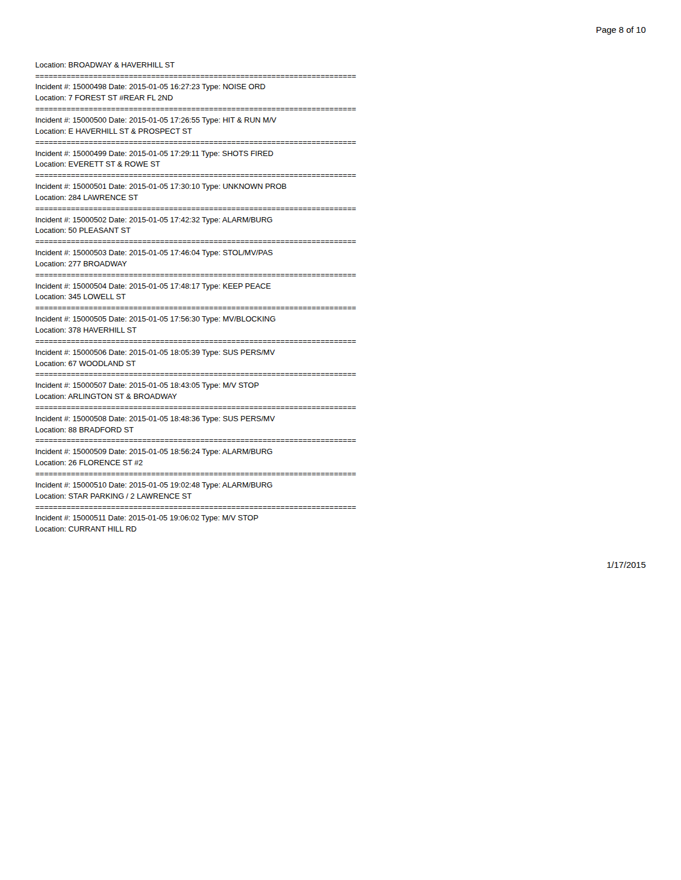Page 8 of 10
Location: BROADWAY & HAVERHILL ST
========================================================================
Incident #: 15000498 Date: 2015-01-05 16:27:23 Type: NOISE ORD
Location: 7 FOREST ST #REAR FL 2ND
========================================================================
Incident #: 15000500 Date: 2015-01-05 17:26:55 Type: HIT & RUN M/V
Location: E HAVERHILL ST & PROSPECT ST
========================================================================
Incident #: 15000499 Date: 2015-01-05 17:29:11 Type: SHOTS FIRED
Location: EVERETT ST & ROWE ST
========================================================================
Incident #: 15000501 Date: 2015-01-05 17:30:10 Type: UNKNOWN PROB
Location: 284 LAWRENCE ST
========================================================================
Incident #: 15000502 Date: 2015-01-05 17:42:32 Type: ALARM/BURG
Location: 50 PLEASANT ST
========================================================================
Incident #: 15000503 Date: 2015-01-05 17:46:04 Type: STOL/MV/PAS
Location: 277 BROADWAY
========================================================================
Incident #: 15000504 Date: 2015-01-05 17:48:17 Type: KEEP PEACE
Location: 345 LOWELL ST
========================================================================
Incident #: 15000505 Date: 2015-01-05 17:56:30 Type: MV/BLOCKING
Location: 378 HAVERHILL ST
========================================================================
Incident #: 15000506 Date: 2015-01-05 18:05:39 Type: SUS PERS/MV
Location: 67 WOODLAND ST
========================================================================
Incident #: 15000507 Date: 2015-01-05 18:43:05 Type: M/V STOP
Location: ARLINGTON ST & BROADWAY
========================================================================
Incident #: 15000508 Date: 2015-01-05 18:48:36 Type: SUS PERS/MV
Location: 88 BRADFORD ST
========================================================================
Incident #: 15000509 Date: 2015-01-05 18:56:24 Type: ALARM/BURG
Location: 26 FLORENCE ST #2
========================================================================
Incident #: 15000510 Date: 2015-01-05 19:02:48 Type: ALARM/BURG
Location: STAR PARKING / 2 LAWRENCE ST
========================================================================
Incident #: 15000511 Date: 2015-01-05 19:06:02 Type: M/V STOP
Location: CURRANT HILL RD
1/17/2015